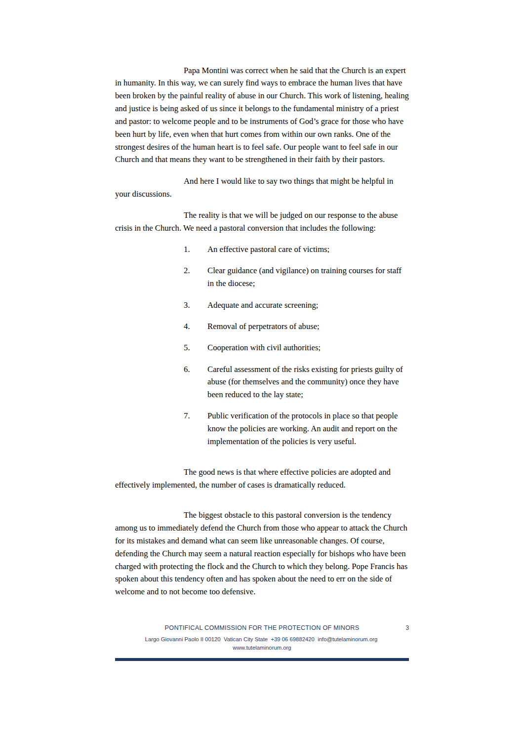Papa Montini was correct when he said that the Church is an expert in humanity. In this way, we can surely find ways to embrace the human lives that have been broken by the painful reality of abuse in our Church. This work of listening, healing and justice is being asked of us since it belongs to the fundamental ministry of a priest and pastor: to welcome people and to be instruments of God’s grace for those who have been hurt by life, even when that hurt comes from within our own ranks. One of the strongest desires of the human heart is to feel safe. Our people want to feel safe in our Church and that means they want to be strengthened in their faith by their pastors.
And here I would like to say two things that might be helpful in your discussions.
The reality is that we will be judged on our response to the abuse crisis in the Church. We need a pastoral conversion that includes the following:
An effective pastoral care of victims;
Clear guidance (and vigilance) on training courses for staff in the diocese;
Adequate and accurate screening;
Removal of perpetrators of abuse;
Cooperation with civil authorities;
Careful assessment of the risks existing for priests guilty of abuse (for themselves and the community) once they have been reduced to the lay state;
Public verification of the protocols in place so that people know the policies are working. An audit and report on the implementation of the policies is very useful.
The good news is that where effective policies are adopted and effectively implemented, the number of cases is dramatically reduced.
The biggest obstacle to this pastoral conversion is the tendency among us to immediately defend the Church from those who appear to attack the Church for its mistakes and demand what can seem like unreasonable changes. Of course, defending the Church may seem a natural reaction especially for bishops who have been charged with protecting the flock and the Church to which they belong. Pope Francis has spoken about this tendency often and has spoken about the need to err on the side of welcome and to not become too defensive.
3
PONTIFICAL COMMISSION FOR THE PROTECTION OF MINORS
Largo Giovanni Paolo II 00120 Vatican City State +39 06 69882420 info@tutelaminorum.org www.tutelaminorum.org